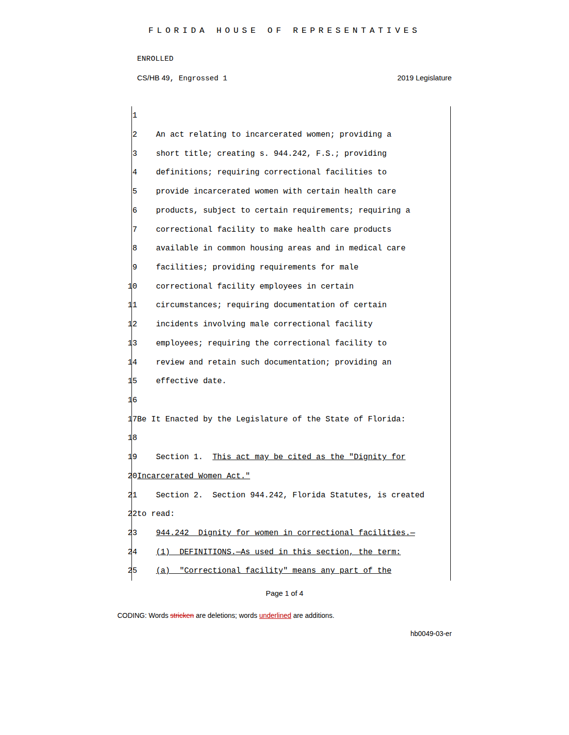FLORIDA HOUSE OF REPRESENTATIVES
ENROLLED
CS/HB 49, Engrossed 1 2019 Legislature
| 1 | |
| 2 | An act relating to incarcerated women; providing a |
| 3 | short title; creating s. 944.242, F.S.; providing |
| 4 | definitions; requiring correctional facilities to |
| 5 | provide incarcerated women with certain health care |
| 6 | products, subject to certain requirements; requiring a |
| 7 | correctional facility to make health care products |
| 8 | available in common housing areas and in medical care |
| 9 | facilities; providing requirements for male |
| 10 | correctional facility employees in certain |
| 11 | circumstances; requiring documentation of certain |
| 12 | incidents involving male correctional facility |
| 13 | employees; requiring the correctional facility to |
| 14 | review and retain such documentation; providing an |
| 15 | effective date. |
| 16 | |
| 17 | Be It Enacted by the Legislature of the State of Florida: |
| 18 | |
| 19 | Section 1. This act may be cited as the "Dignity for |
| 20 | Incarcerated Women Act." |
| 21 | Section 2. Section 944.242, Florida Statutes, is created |
| 22 | to read: |
| 23 | 944.242 Dignity for women in correctional facilities.— |
| 24 | (1) DEFINITIONS.—As used in this section, the term: |
| 25 | (a) "Correctional facility" means any part of the |
Page 1 of 4
CODING: Words stricken are deletions; words underlined are additions.
hb0049-03-er